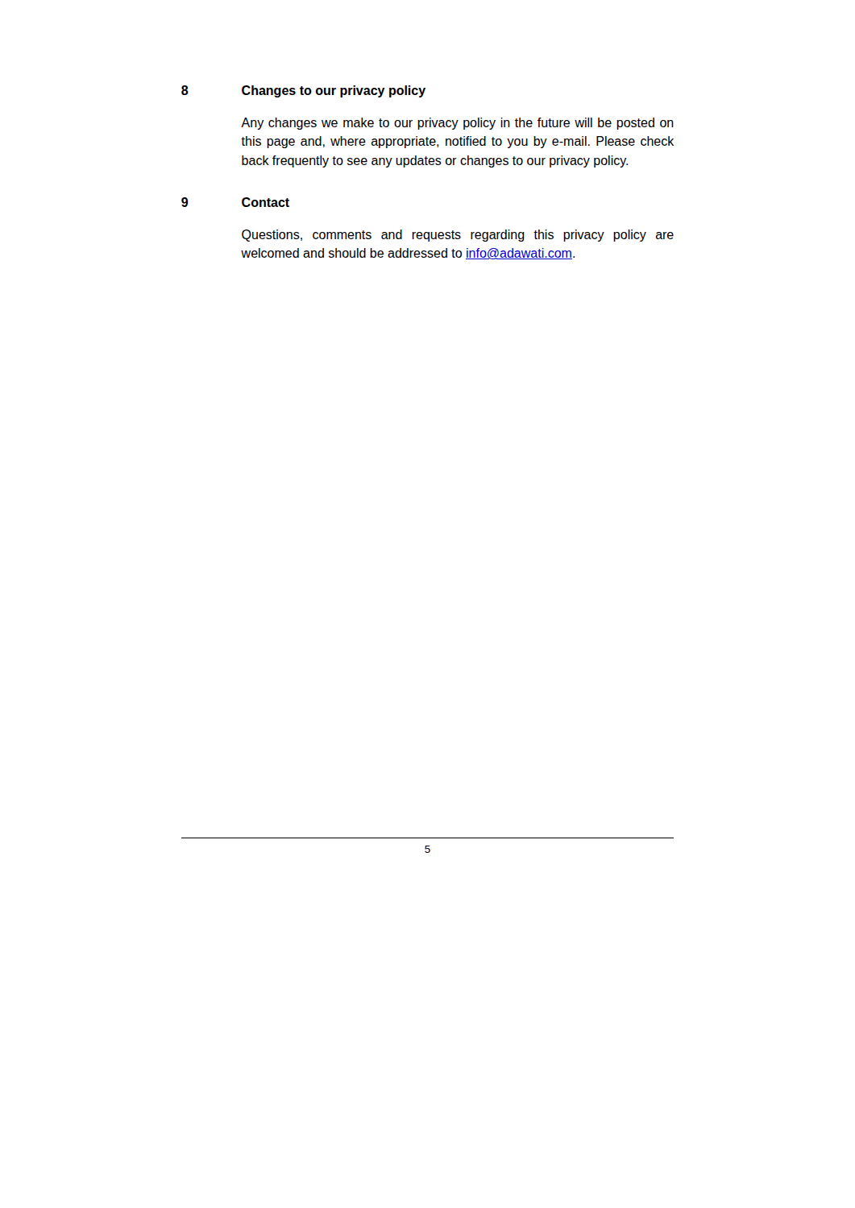8
Changes to our privacy policy
Any changes we make to our privacy policy in the future will be posted on this page and, where appropriate, notified to you by e-mail. Please check back frequently to see any updates or changes to our privacy policy.
9
Contact
Questions, comments and requests regarding this privacy policy are welcomed and should be addressed to info@adawati.com.
5